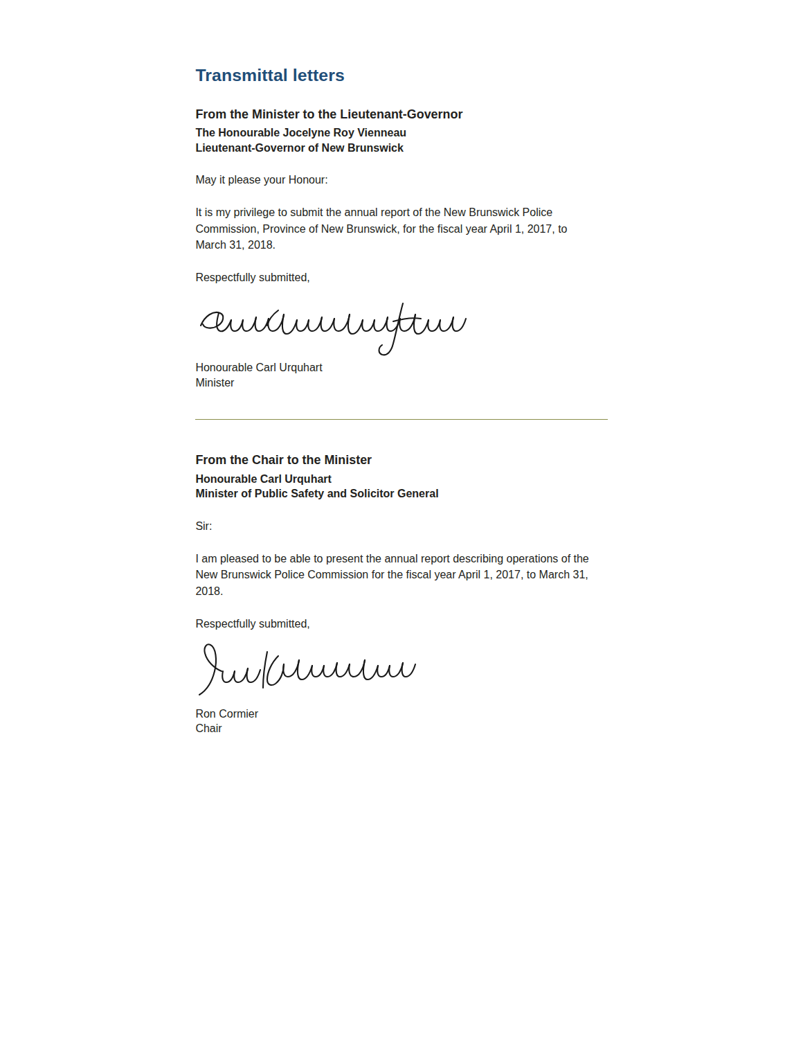Transmittal letters
From the Minister to the Lieutenant-Governor
The Honourable Jocelyne Roy Vienneau
Lieutenant-Governor of New Brunswick
May it please your Honour:
It is my privilege to submit the annual report of the New Brunswick Police Commission, Province of New Brunswick, for the fiscal year April 1, 2017, to March 31, 2018.
Respectfully submitted,
Honourable Carl Urquhart
Minister
From the Chair to the Minister
Honourable Carl Urquhart
Minister of Public Safety and Solicitor General
Sir:
I am pleased to be able to present the annual report describing operations of the New Brunswick Police Commission for the fiscal year April 1, 2017, to March 31, 2018.
Respectfully submitted,
Ron Cormier
Chair